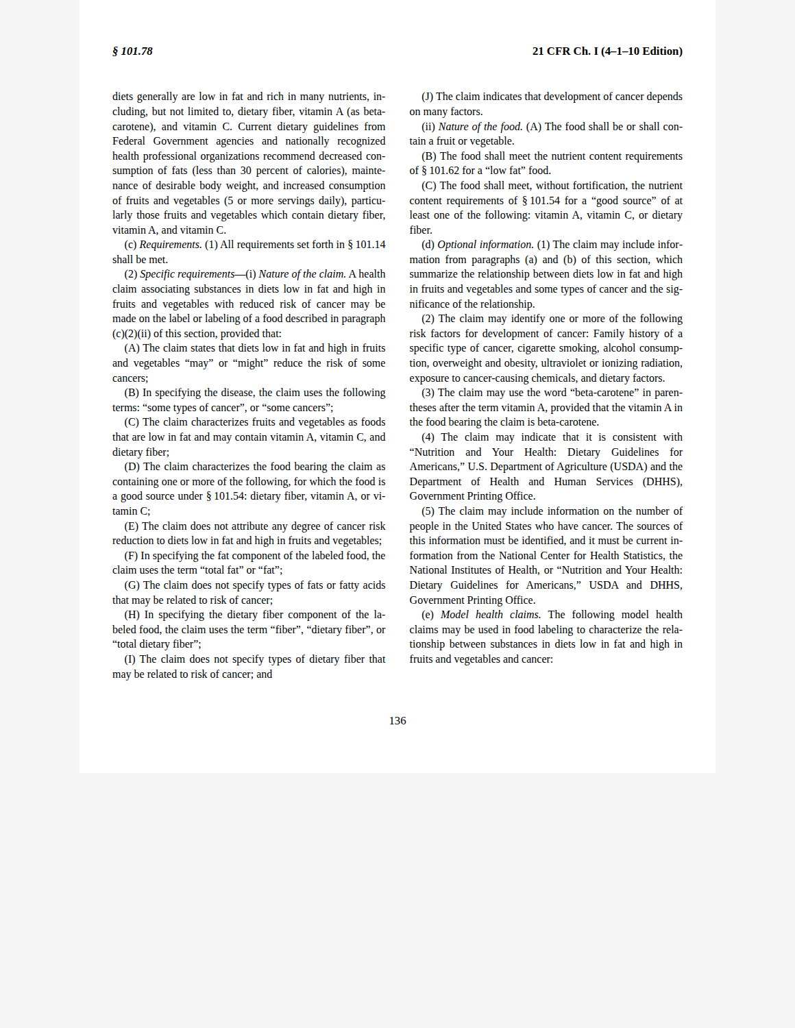§ 101.78 21 CFR Ch. I (4–1–10 Edition)
diets generally are low in fat and rich in many nutrients, including, but not limited to, dietary fiber, vitamin A (as beta-carotene), and vitamin C. Current dietary guidelines from Federal Government agencies and nationally recognized health professional organizations recommend decreased consumption of fats (less than 30 percent of calories), maintenance of desirable body weight, and increased consumption of fruits and vegetables (5 or more servings daily), particularly those fruits and vegetables which contain dietary fiber, vitamin A, and vitamin C.
(c) Requirements. (1) All requirements set forth in § 101.14 shall be met.
(2) Specific requirements—(i) Nature of the claim. A health claim associating substances in diets low in fat and high in fruits and vegetables with reduced risk of cancer may be made on the label or labeling of a food described in paragraph (c)(2)(ii) of this section, provided that:
(A) The claim states that diets low in fat and high in fruits and vegetables “may” or “might” reduce the risk of some cancers;
(B) In specifying the disease, the claim uses the following terms: “some types of cancer”, or “some cancers”;
(C) The claim characterizes fruits and vegetables as foods that are low in fat and may contain vitamin A, vitamin C, and dietary fiber;
(D) The claim characterizes the food bearing the claim as containing one or more of the following, for which the food is a good source under § 101.54: dietary fiber, vitamin A, or vitamin C;
(E) The claim does not attribute any degree of cancer risk reduction to diets low in fat and high in fruits and vegetables;
(F) In specifying the fat component of the labeled food, the claim uses the term “total fat” or “fat”;
(G) The claim does not specify types of fats or fatty acids that may be related to risk of cancer;
(H) In specifying the dietary fiber component of the labeled food, the claim uses the term “fiber”, “dietary fiber”, or “total dietary fiber”;
(I) The claim does not specify types of dietary fiber that may be related to risk of cancer; and
(J) The claim indicates that development of cancer depends on many factors.
(ii) Nature of the food. (A) The food shall be or shall contain a fruit or vegetable.
(B) The food shall meet the nutrient content requirements of § 101.62 for a “low fat” food.
(C) The food shall meet, without fortification, the nutrient content requirements of § 101.54 for a “good source” of at least one of the following: vitamin A, vitamin C, or dietary fiber.
(d) Optional information. (1) The claim may include information from paragraphs (a) and (b) of this section, which summarize the relationship between diets low in fat and high in fruits and vegetables and some types of cancer and the significance of the relationship.
(2) The claim may identify one or more of the following risk factors for development of cancer: Family history of a specific type of cancer, cigarette smoking, alcohol consumption, overweight and obesity, ultraviolet or ionizing radiation, exposure to cancer-causing chemicals, and dietary factors.
(3) The claim may use the word “beta-carotene” in parentheses after the term vitamin A, provided that the vitamin A in the food bearing the claim is beta-carotene.
(4) The claim may indicate that it is consistent with “Nutrition and Your Health: Dietary Guidelines for Americans,” U.S. Department of Agriculture (USDA) and the Department of Health and Human Services (DHHS), Government Printing Office.
(5) The claim may include information on the number of people in the United States who have cancer. The sources of this information must be identified, and it must be current information from the National Center for Health Statistics, the National Institutes of Health, or “Nutrition and Your Health: Dietary Guidelines for Americans,” USDA and DHHS, Government Printing Office.
(e) Model health claims. The following model health claims may be used in food labeling to characterize the relationship between substances in diets low in fat and high in fruits and vegetables and cancer:
136